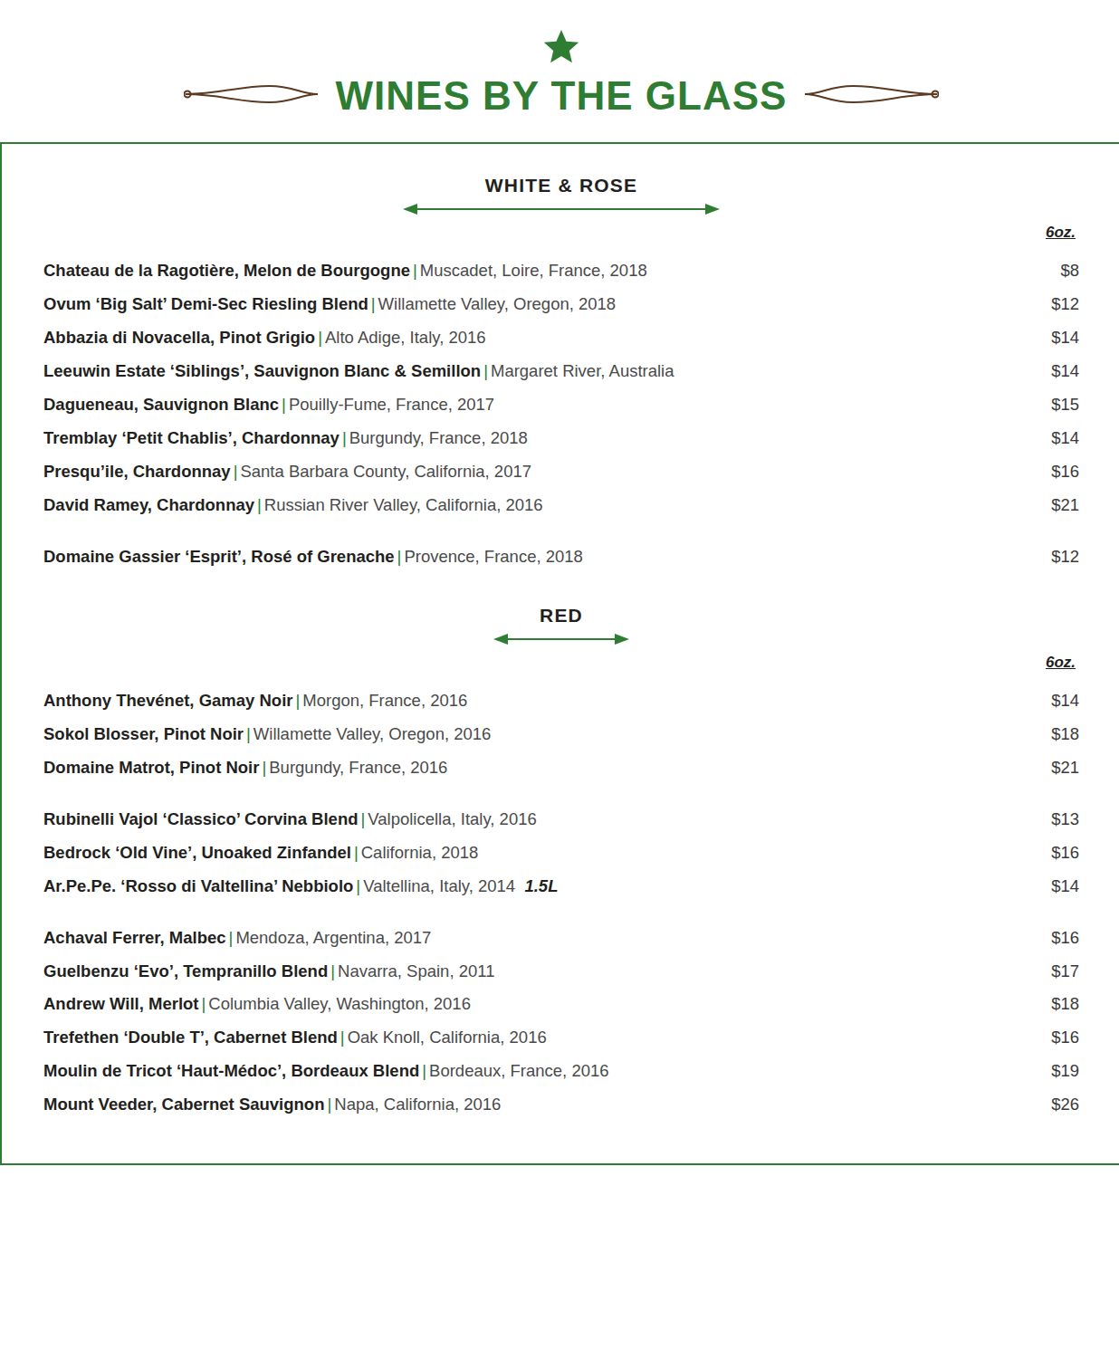Wines by the Glass
White & Rose
6oz.
| Chateau de la Ragotière, Melon de Bourgogne / Muscadet, Loire, France, 2018 | $8 |
| Ovum ‘Big Salt’ Demi-Sec Riesling Blend / Willamette Valley, Oregon, 2018 | $12 |
| Abbazia di Novacella, Pinot Grigio / Alto Adige, Italy, 2016 | $14 |
| Leeuwin Estate ‘Siblings’, Sauvignon Blanc & Semillon / Margaret River, Australia | $14 |
| Dagueneau, Sauvignon Blanc / Pouilly-Fume, France, 2017 | $15 |
| Tremblay ‘Petit Chablis’, Chardonnay / Burgundy, France, 2018 | $14 |
| Presqu’ile, Chardonnay / Santa Barbara County, California, 2017 | $16 |
| David Ramey, Chardonnay / Russian River Valley, California, 2016 | $21 |
| Domaine Gassier ‘Esprit’, Rosé of Grenache / Provence, France, 2018 | $12 |
Red
6oz.
| Anthony Thevénet, Gamay Noir / Morgon, France, 2016 | $14 |
| Sokol Blosser, Pinot Noir / Willamette Valley, Oregon, 2016 | $18 |
| Domaine Matrot, Pinot Noir / Burgundy, France, 2016 | $21 |
| Rubinelli Vajol ‘Classico’ Corvina Blend / Valpolicella, Italy, 2016 | $13 |
| Bedrock ‘Old Vine’, Unoaked Zinfandel / California, 2018 | $16 |
| Ar.Pe.Pe. ‘Rosso di Valtellina’ Nebbiolo / Valtellina, Italy, 2014 1.5L | $14 |
| Achaval Ferrer, Malbec / Mendoza, Argentina, 2017 | $16 |
| Guelbenzu ‘Evo’, Tempranillo Blend / Navarra, Spain, 2011 | $17 |
| Andrew Will, Merlot / Columbia Valley, Washington, 2016 | $18 |
| Trefethen ‘Double T’, Cabernet Blend / Oak Knoll, California, 2016 | $16 |
| Moulin de Tricot ‘Haut-Médoc’, Bordeaux Blend / Bordeaux, France, 2016 | $19 |
| Mount Veeder, Cabernet Sauvignon / Napa, California, 2016 | $26 |